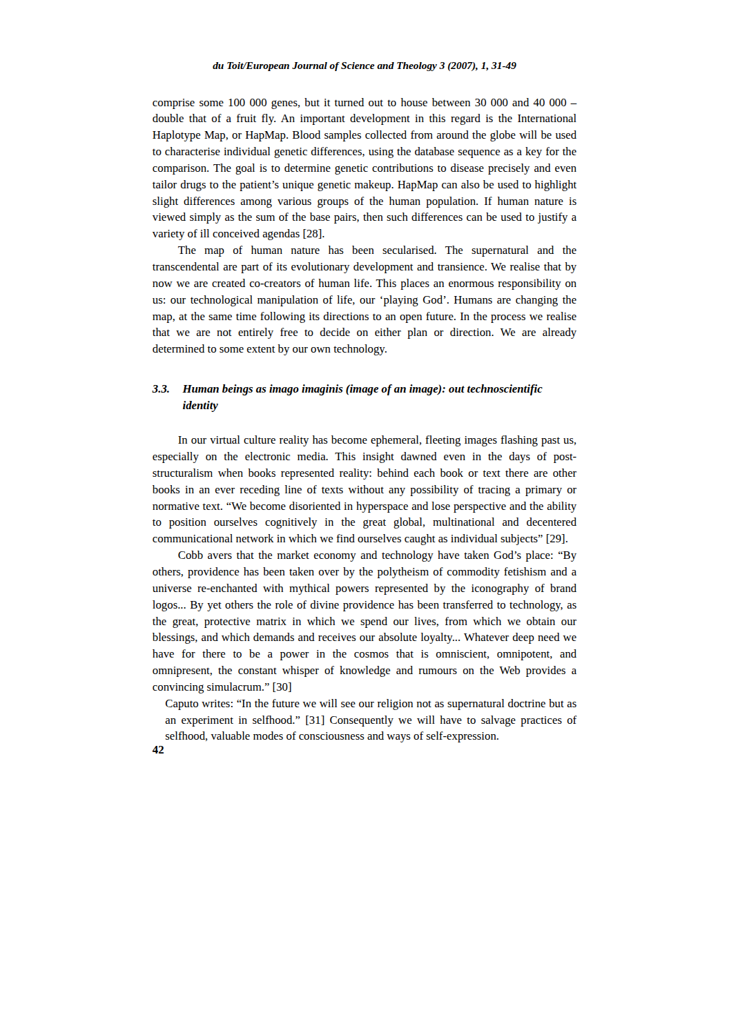du Toit/European Journal of Science and Theology 3 (2007), 1, 31-49
comprise some 100 000 genes, but it turned out to house between 30 000 and 40 000 – double that of a fruit fly. An important development in this regard is the International Haplotype Map, or HapMap. Blood samples collected from around the globe will be used to characterise individual genetic differences, using the database sequence as a key for the comparison. The goal is to determine genetic contributions to disease precisely and even tailor drugs to the patient’s unique genetic makeup. HapMap can also be used to highlight slight differences among various groups of the human population. If human nature is viewed simply as the sum of the base pairs, then such differences can be used to justify a variety of ill conceived agendas [28].
The map of human nature has been secularised. The supernatural and the transcendental are part of its evolutionary development and transience. We realise that by now we are created co-creators of human life. This places an enormous responsibility on us: our technological manipulation of life, our ‘playing God’. Humans are changing the map, at the same time following its directions to an open future. In the process we realise that we are not entirely free to decide on either plan or direction. We are already determined to some extent by our own technology.
3.3. Human beings as imago imaginis (image of an image): out technoscientific identity
In our virtual culture reality has become ephemeral, fleeting images flashing past us, especially on the electronic media. This insight dawned even in the days of post-structuralism when books represented reality: behind each book or text there are other books in an ever receding line of texts without any possibility of tracing a primary or normative text. “We become disoriented in hyperspace and lose perspective and the ability to position ourselves cognitively in the great global, multinational and decentered communicational network in which we find ourselves caught as individual subjects” [29].
Cobb avers that the market economy and technology have taken God’s place: “By others, providence has been taken over by the polytheism of commodity fetishism and a universe re-enchanted with mythical powers represented by the iconography of brand logos... By yet others the role of divine providence has been transferred to technology, as the great, protective matrix in which we spend our lives, from which we obtain our blessings, and which demands and receives our absolute loyalty... Whatever deep need we have for there to be a power in the cosmos that is omniscient, omnipotent, and omnipresent, the constant whisper of knowledge and rumours on the Web provides a convincing simulacrum.” [30]
Caputo writes: “In the future we will see our religion not as supernatural doctrine but as an experiment in selfhood.” [31] Consequently we will have to salvage practices of selfhood, valuable modes of consciousness and ways of self-expression.
42